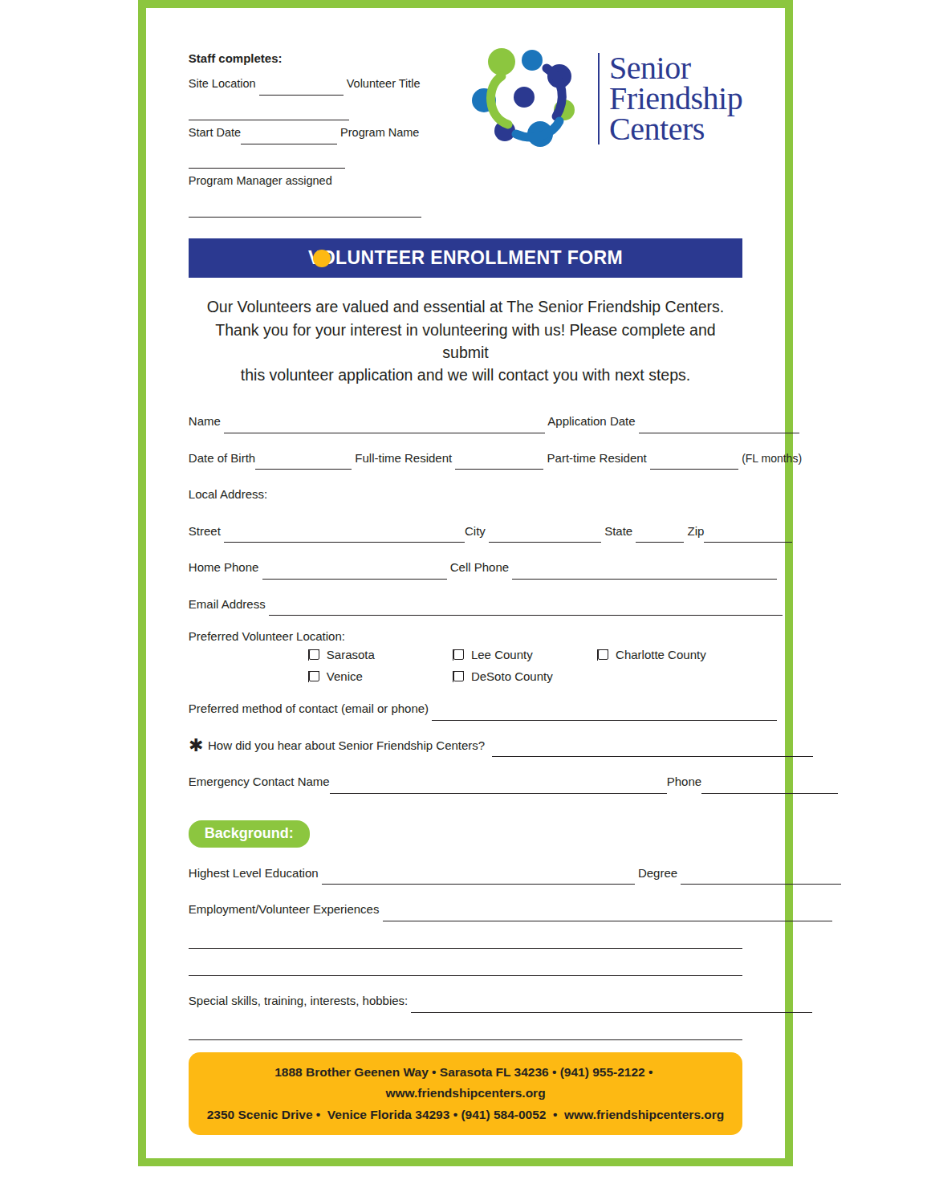Staff completes:
Site Location Volunteer Title
Start Date Program Name
Program Manager assigned
Senior
Friendship
Centers
VOLUNTEER ENROLLMENT FORM
Our Volunteers are valued and essential at The Senior Friendship Centers.
Thank you for your interest in volunteering with us! Please complete and submit
this volunteer application and we will contact you with next steps.
Name Application Date
Date of Birth Full-time Resident Part-time Resident (FL months)
Local Address:
Street City State Zip
Home Phone Cell Phone
Email Address
Preferred Volunteer Location:
Sarasota
Lee County
Charlotte County
Venice
DeSoto County
Preferred method of contact (email or phone)
✱ How did you hear about Senior Friendship Centers?
Emergency Contact Name Phone
Background:
Highest Level Education Degree
Employment/Volunteer Experiences
Special skills, training, interests, hobbies:
1888 Brother Geenen Way • Sarasota FL 34236 • (941) 955-2122 • www.friendshipcenters.org
2350 Scenic Drive • Venice Florida 34293 • (941) 584-0052 • www.friendshipcenters.org